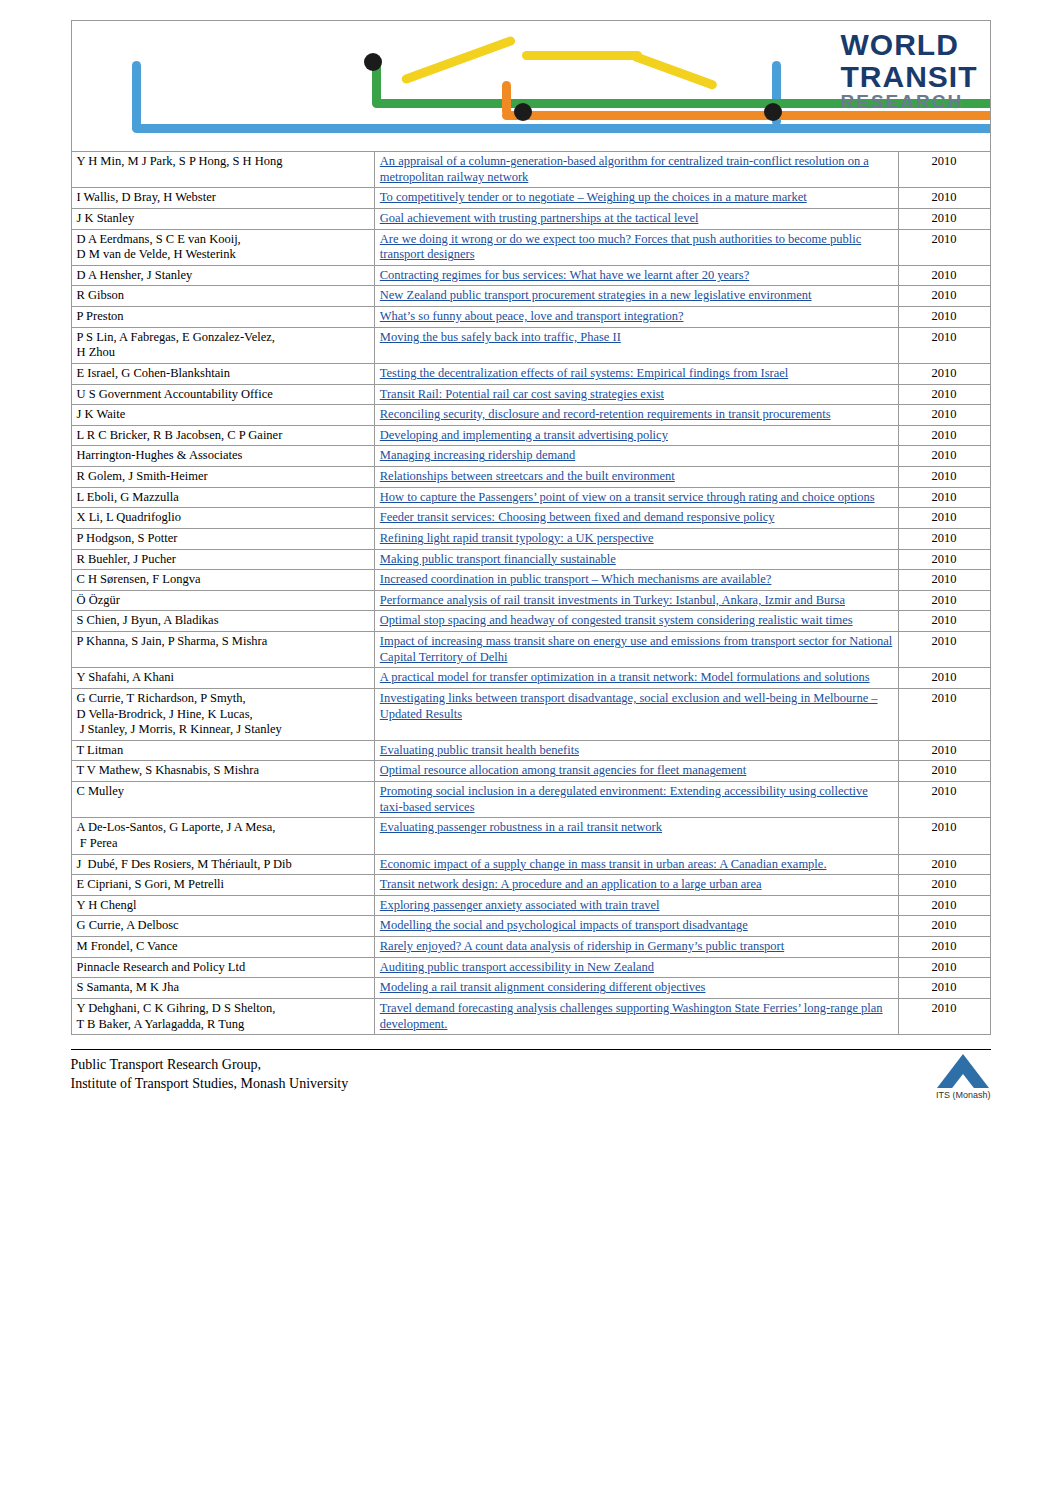WORLD
TRANSIT
RESEARCH
| Y H Min, M J Park, S P Hong, S H Hong | An appraisal of a column-generation-based algorithm for centralized train-conflict resolution on a metropolitan railway network | 2010 |
| I Wallis, D Bray, H Webster | To competitively tender or to negotiate – Weighing up the choices in a mature market | 2010 |
| J K Stanley | Goal achievement with trusting partnerships at the tactical level | 2010 |
| D A Eerdmans, S C E van Kooij, D M van de Velde, H Westerink | Are we doing it wrong or do we expect too much? Forces that push authorities to become public transport designers | 2010 |
| D A Hensher, J Stanley | Contracting regimes for bus services: What have we learnt after 20 years? | 2010 |
| R Gibson | New Zealand public transport procurement strategies in a new legislative environment | 2010 |
| P Preston | What’s so funny about peace, love and transport integration? | 2010 |
| P S Lin, A Fabregas, E Gonzalez-Velez, H Zhou | Moving the bus safely back into traffic, Phase II | 2010 |
| E Israel, G Cohen-Blankshtain | Testing the decentralization effects of rail systems: Empirical findings from Israel | 2010 |
| U S Government Accountability Office | Transit Rail: Potential rail car cost saving strategies exist | 2010 |
| J K Waite | Reconciling security, disclosure and record-retention requirements in transit procurements | 2010 |
| L R C Bricker, R B Jacobsen, C P Gainer | Developing and implementing a transit advertising policy | 2010 |
| Harrington-Hughes & Associates | Managing increasing ridership demand | 2010 |
| R Golem, J Smith-Heimer | Relationships between streetcars and the built environment | 2010 |
| L Eboli, G Mazzulla | How to capture the Passengers’ point of view on a transit service through rating and choice options | 2010 |
| X Li, L Quadrifoglio | Feeder transit services: Choosing between fixed and demand responsive policy | 2010 |
| P Hodgson, S Potter | Refining light rapid transit typology: a UK perspective | 2010 |
| R Buehler, J Pucher | Making public transport financially sustainable | 2010 |
| C H Sørensen, F Longva | Increased coordination in public transport – Which mechanisms are available? | 2010 |
| Ö Özgür | Performance analysis of rail transit investments in Turkey: Istanbul, Ankara, Izmir and Bursa | 2010 |
| S Chien, J Byun, A Bladikas | Optimal stop spacing and headway of congested transit system considering realistic wait times | 2010 |
| P Khanna, S Jain, P Sharma, S Mishra | Impact of increasing mass transit share on energy use and emissions from transport sector for National Capital Territory of Delhi | 2010 |
| Y Shafahi, A Khani | A practical model for transfer optimization in a transit network: Model formulations and solutions | 2010 |
| G Currie, T Richardson, P Smyth, D Vella-Brodrick, J Hine, K Lucas, J Stanley, J Morris, R Kinnear, J Stanley | Investigating links between transport disadvantage, social exclusion and well-being in Melbourne – Updated Results | 2010 |
| T Litman | Evaluating public transit health benefits | 2010 |
| T V Mathew, S Khasnabis, S Mishra | Optimal resource allocation among transit agencies for fleet management | 2010 |
| C Mulley | Promoting social inclusion in a deregulated environment: Extending accessibility using collective taxi-based services | 2010 |
| A De-Los-Santos, G Laporte, J A Mesa, F Perea | Evaluating passenger robustness in a rail transit network | 2010 |
| J Dubé, F Des Rosiers, M Thériault, P Dib | Economic impact of a supply change in mass transit in urban areas: A Canadian example. | 2010 |
| E Cipriani, S Gori, M Petrelli | Transit network design: A procedure and an application to a large urban area | 2010 |
| Y H Chengl | Exploring passenger anxiety associated with train travel | 2010 |
| G Currie, A Delbosc | Modelling the social and psychological impacts of transport disadvantage | 2010 |
| M Frondel, C Vance | Rarely enjoyed? A count data analysis of ridership in Germany’s public transport | 2010 |
| Pinnacle Research and Policy Ltd | Auditing public transport accessibility in New Zealand | 2010 |
| S Samanta, M K Jha | Modeling a rail transit alignment considering different objectives | 2010 |
| Y Dehghani, C K Gihring, D S Shelton, T B Baker, A Yarlagadda, R Tung | Travel demand forecasting analysis challenges supporting Washington State Ferries’ long-range plan development. | 2010 |
Public Transport Research Group,
Institute of Transport Studies, Monash University
ITS (Monash)